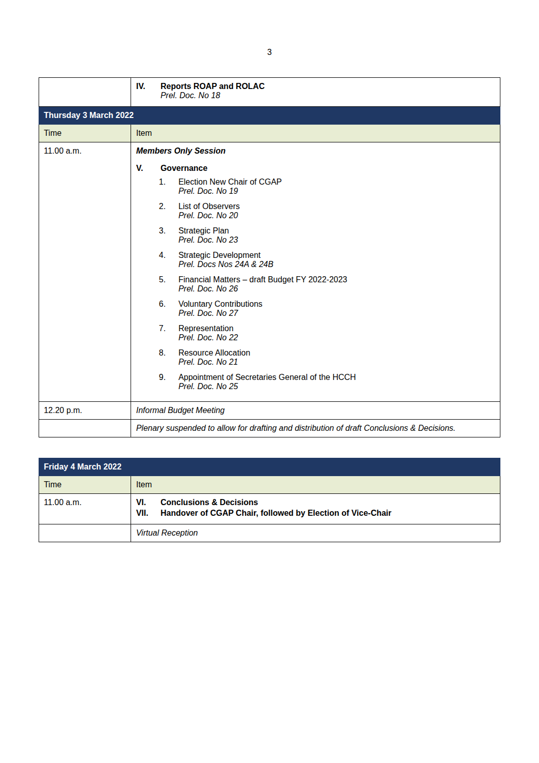3
| | IV. Reports ROAP and ROLAC Prel. Doc. No 18 |
| Thursday 3 March 2022 |
| Time | Item |
| 11.00 a.m. | Members Only Session V. Governance 1. Election New Chair of CGAP Prel. Doc. No 19 2. List of Observers Prel. Doc. No 20 3. Strategic Plan Prel. Doc. No 23 4. Strategic Development Prel. Docs Nos 24A & 24B 5. Financial Matters – draft Budget FY 2022-2023 Prel. Doc. No 26 6. Voluntary Contributions Prel. Doc. No 27 7. Representation Prel. Doc. No 22 8. Resource Allocation Prel. Doc. No 21 9. Appointment of Secretaries General of the HCCH Prel. Doc. No 25 |
| 12.20 p.m. | Informal Budget Meeting |
| | Plenary suspended to allow for drafting and distribution of draft Conclusions & Decisions. |
| Friday 4 March 2022 |
| Time | Item |
| 11.00 a.m. | VI. Conclusions & Decisions VII. Handover of CGAP Chair, followed by Election of Vice-Chair |
| | Virtual Reception |